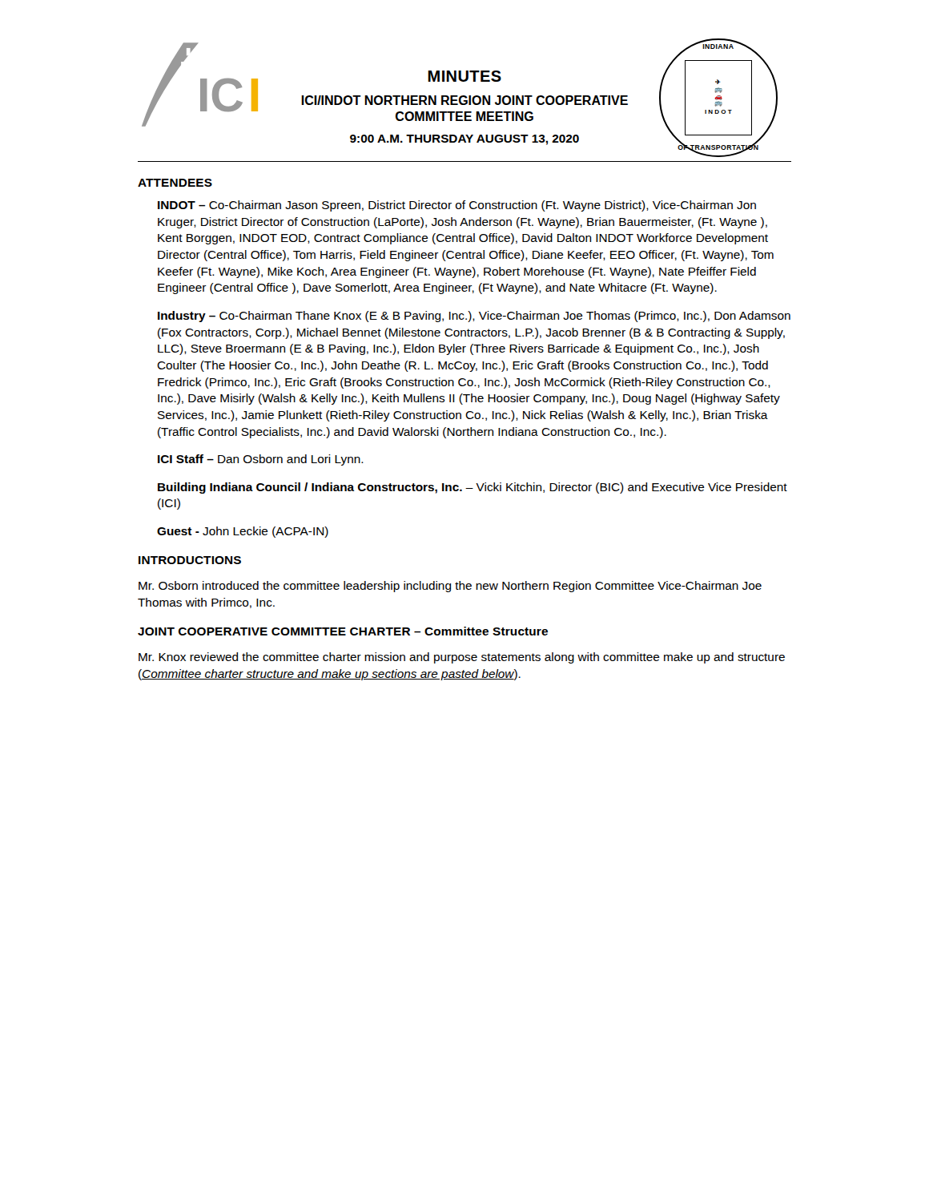I C I
MINUTES
ICI/INDOT NORTHERN REGION JOINT COOPERATIVE
COMMITTEE MEETING
9:00 A.M. THURSDAY AUGUST 13, 2020
INDIANA
✈
🚌
🚗
🚌
I N D O T
OF TRANSPORTATION
ATTENDEES
INDOT – Co-Chairman Jason Spreen, District Director of Construction (Ft. Wayne District), Vice-Chairman Jon Kruger, District Director of Construction (LaPorte), Josh Anderson (Ft. Wayne), Brian Bauermeister, (Ft. Wayne ), Kent Borggen, INDOT EOD, Contract Compliance (Central Office), David Dalton INDOT Workforce Development Director (Central Office), Tom Harris, Field Engineer (Central Office), Diane Keefer, EEO Officer, (Ft. Wayne), Tom Keefer (Ft. Wayne), Mike Koch, Area Engineer (Ft. Wayne), Robert Morehouse (Ft. Wayne), Nate Pfeiffer Field Engineer (Central Office ), Dave Somerlott, Area Engineer, (Ft Wayne), and Nate Whitacre (Ft. Wayne).
Industry – Co-Chairman Thane Knox (E & B Paving, Inc.), Vice-Chairman Joe Thomas (Primco, Inc.), Don Adamson (Fox Contractors, Corp.), Michael Bennet (Milestone Contractors, L.P.), Jacob Brenner (B & B Contracting & Supply, LLC), Steve Broermann (E & B Paving, Inc.), Eldon Byler (Three Rivers Barricade & Equipment Co., Inc.), Josh Coulter (The Hoosier Co., Inc.), John Deathe (R. L. McCoy, Inc.), Eric Graft (Brooks Construction Co., Inc.), Todd Fredrick (Primco, Inc.), Eric Graft (Brooks Construction Co., Inc.), Josh McCormick (Rieth-Riley Construction Co., Inc.), Dave Misirly (Walsh & Kelly Inc.), Keith Mullens II (The Hoosier Company, Inc.), Doug Nagel (Highway Safety Services, Inc.), Jamie Plunkett (Rieth-Riley Construction Co., Inc.), Nick Relias (Walsh & Kelly, Inc.), Brian Triska (Traffic Control Specialists, Inc.) and David Walorski (Northern Indiana Construction Co., Inc.).
ICI Staff – Dan Osborn and Lori Lynn.
Building Indiana Council / Indiana Constructors, Inc. – Vicki Kitchin, Director (BIC) and Executive Vice President (ICI)
Guest - John Leckie (ACPA-IN)
INTRODUCTIONS
Mr. Osborn introduced the committee leadership including the new Northern Region Committee Vice-Chairman Joe Thomas with Primco, Inc.
JOINT COOPERATIVE COMMITTEE CHARTER – Committee Structure
Mr. Knox reviewed the committee charter mission and purpose statements along with committee make up and structure (Committee charter structure and make up sections are pasted below).